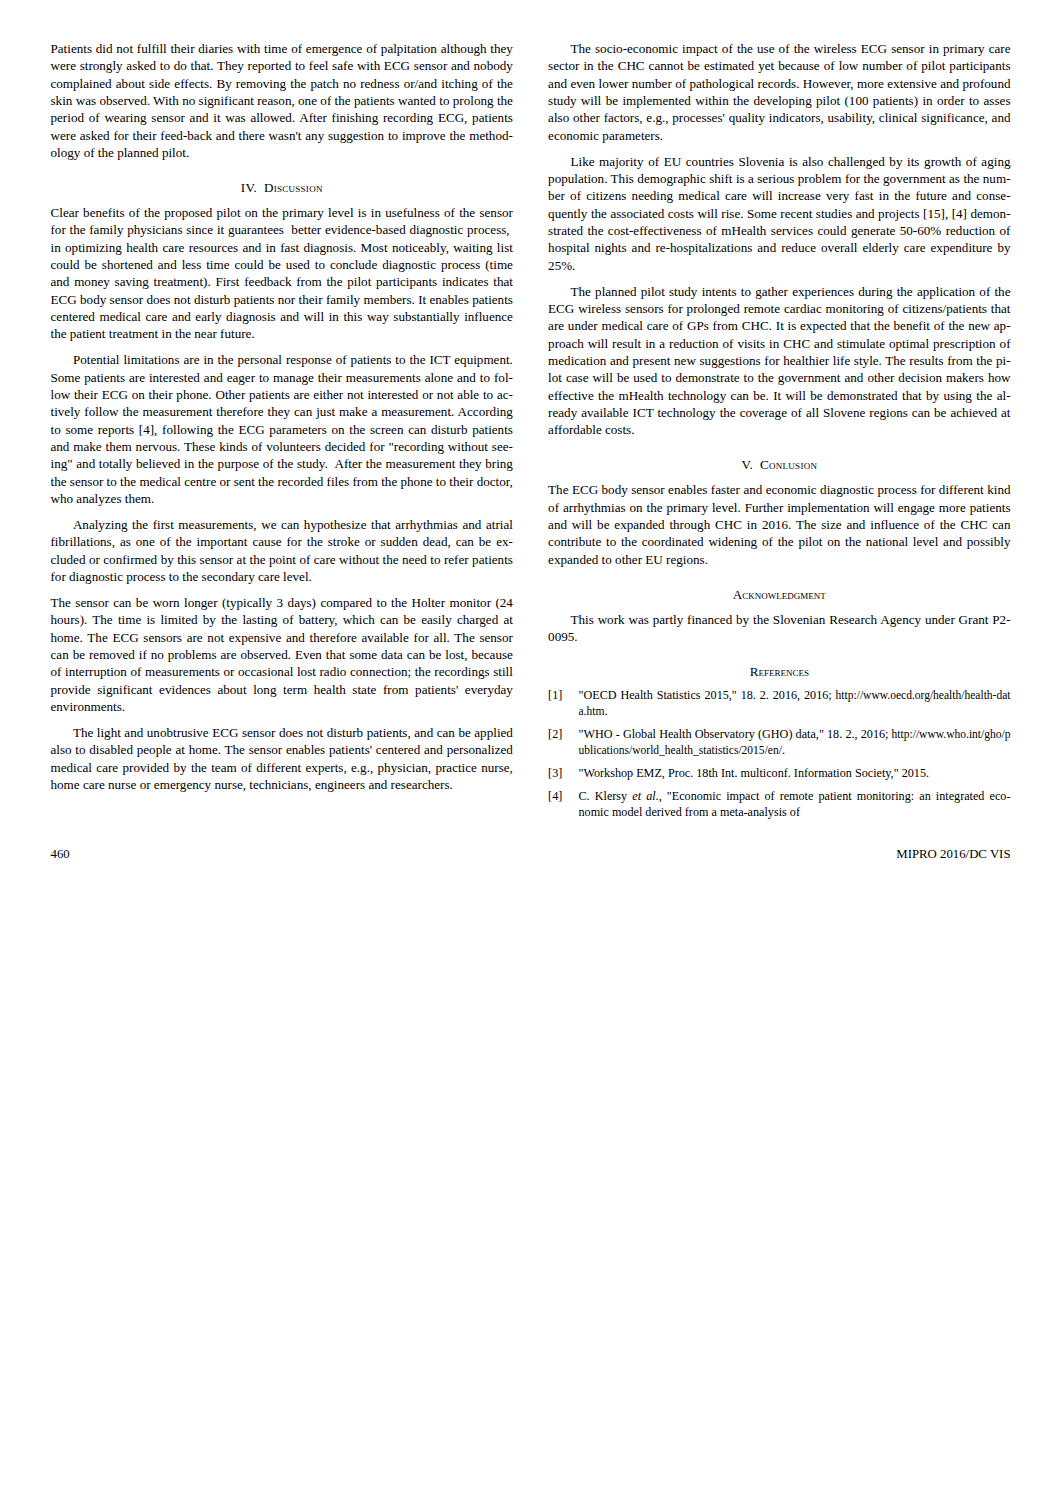Patients did not fulfill their diaries with time of emergence of palpitation although they were strongly asked to do that. They reported to feel safe with ECG sensor and nobody complained about side effects. By removing the patch no redness or/and itching of the skin was observed. With no significant reason, one of the patients wanted to prolong the period of wearing sensor and it was allowed. After finishing recording ECG, patients were asked for their feed-back and there wasn't any suggestion to improve the methodology of the planned pilot.
IV. Discussion
Clear benefits of the proposed pilot on the primary level is in usefulness of the sensor for the family physicians since it guarantees better evidence-based diagnostic process, in optimizing health care resources and in fast diagnosis. Most noticeably, waiting list could be shortened and less time could be used to conclude diagnostic process (time and money saving treatment). First feedback from the pilot participants indicates that ECG body sensor does not disturb patients nor their family members. It enables patients centered medical care and early diagnosis and will in this way substantially influence the patient treatment in the near future.
Potential limitations are in the personal response of patients to the ICT equipment. Some patients are interested and eager to manage their measurements alone and to follow their ECG on their phone. Other patients are either not interested or not able to actively follow the measurement therefore they can just make a measurement. According to some reports [4], following the ECG parameters on the screen can disturb patients and make them nervous. These kinds of volunteers decided for "recording without seeing" and totally believed in the purpose of the study. After the measurement they bring the sensor to the medical centre or sent the recorded files from the phone to their doctor, who analyzes them.
Analyzing the first measurements, we can hypothesize that arrhythmias and atrial fibrillations, as one of the important cause for the stroke or sudden dead, can be excluded or confirmed by this sensor at the point of care without the need to refer patients for diagnostic process to the secondary care level.
The sensor can be worn longer (typically 3 days) compared to the Holter monitor (24 hours). The time is limited by the lasting of battery, which can be easily charged at home. The ECG sensors are not expensive and therefore available for all. The sensor can be removed if no problems are observed. Even that some data can be lost, because of interruption of measurements or occasional lost radio connection; the recordings still provide significant evidences about long term health state from patients' everyday environments.
The light and unobtrusive ECG sensor does not disturb patients, and can be applied also to disabled people at home. The sensor enables patients' centered and personalized medical care provided by the team of different experts, e.g., physician, practice nurse, home care nurse or emergency nurse, technicians, engineers and researchers.
The socio-economic impact of the use of the wireless ECG sensor in primary care sector in the CHC cannot be estimated yet because of low number of pilot participants and even lower number of pathological records. However, more extensive and profound study will be implemented within the developing pilot (100 patients) in order to asses also other factors, e.g., processes' quality indicators, usability, clinical significance, and economic parameters.
Like majority of EU countries Slovenia is also challenged by its growth of aging population. This demographic shift is a serious problem for the government as the number of citizens needing medical care will increase very fast in the future and consequently the associated costs will rise. Some recent studies and projects [15], [4] demonstrated the cost-effectiveness of mHealth services could generate 50-60% reduction of hospital nights and re-hospitalizations and reduce overall elderly care expenditure by 25%.
The planned pilot study intents to gather experiences during the application of the ECG wireless sensors for prolonged remote cardiac monitoring of citizens/patients that are under medical care of GPs from CHC. It is expected that the benefit of the new approach will result in a reduction of visits in CHC and stimulate optimal prescription of medication and present new suggestions for healthier life style. The results from the pilot case will be used to demonstrate to the government and other decision makers how effective the mHealth technology can be. It will be demonstrated that by using the already available ICT technology the coverage of all Slovene regions can be achieved at affordable costs.
V. Conlusion
The ECG body sensor enables faster and economic diagnostic process for different kind of arrhythmias on the primary level. Further implementation will engage more patients and will be expanded through CHC in 2016. The size and influence of the CHC can contribute to the coordinated widening of the pilot on the national level and possibly expanded to other EU regions.
Acknowledgment
This work was partly financed by the Slovenian Research Agency under Grant P2-0095.
References
"OECD Health Statistics 2015," 18. 2. 2016, 2016; http://www.oecd.org/health/health-data.htm.
"WHO - Global Health Observatory (GHO) data," 18. 2., 2016; http://www.who.int/gho/publications/world_health_statistics/2015/en/.
"Workshop EMZ, Proc. 18th Int. multiconf. Information Society," 2015.
C. Klersy et al., "Economic impact of remote patient monitoring: an integrated economic model derived from a meta-analysis of
460 MIPRO 2016/DC VIS